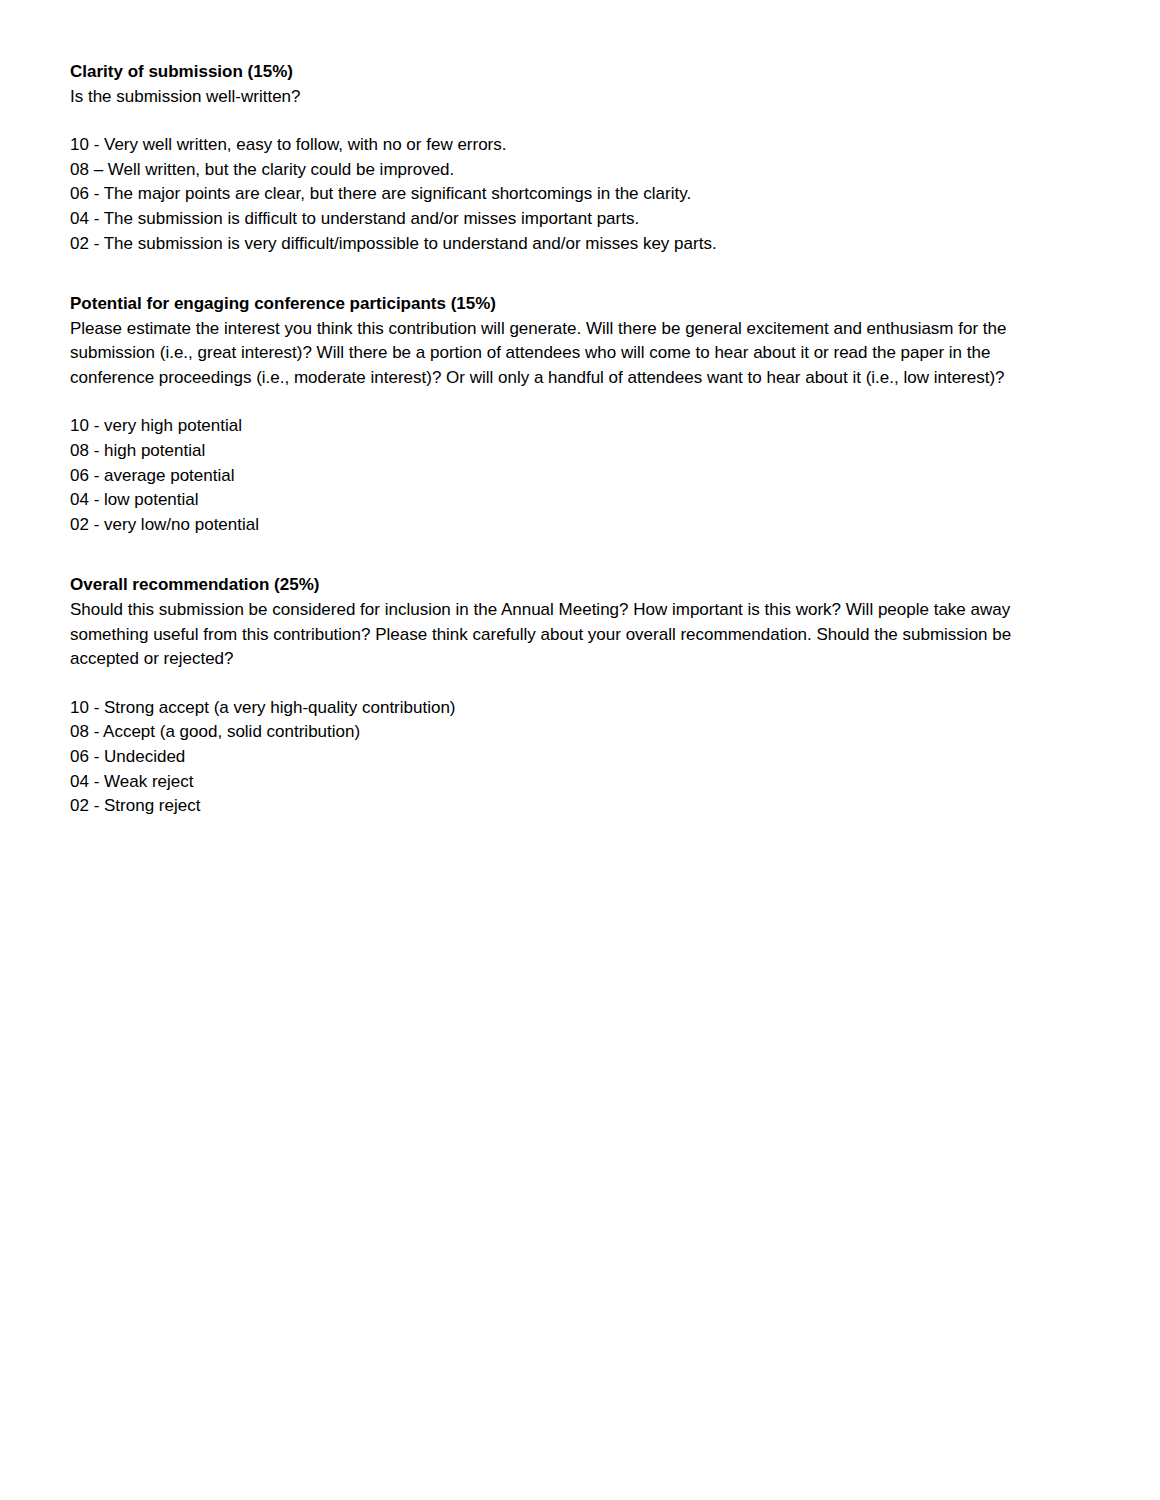Clarity of submission (15%)
Is the submission well-written?
10 - Very well written, easy to follow, with no or few errors.
08 – Well written, but the clarity could be improved.
06 - The major points are clear, but there are significant shortcomings in the clarity.
04 - The submission is difficult to understand and/or misses important parts.
02 - The submission is very difficult/impossible to understand and/or misses key parts.
Potential for engaging conference participants (15%)
Please estimate the interest you think this contribution will generate. Will there be general excitement and enthusiasm for the submission (i.e., great interest)? Will there be a portion of attendees who will come to hear about it or read the paper in the conference proceedings (i.e., moderate interest)? Or will only a handful of attendees want to hear about it (i.e., low interest)?
10 - very high potential
08 - high potential
06 - average potential
04 - low potential
02 - very low/no potential
Overall recommendation (25%)
Should this submission be considered for inclusion in the Annual Meeting? How important is this work? Will people take away something useful from this contribution? Please think carefully about your overall recommendation. Should the submission be accepted or rejected?
10 - Strong accept (a very high-quality contribution)
08 - Accept (a good, solid contribution)
06 - Undecided
04 - Weak reject
02 - Strong reject